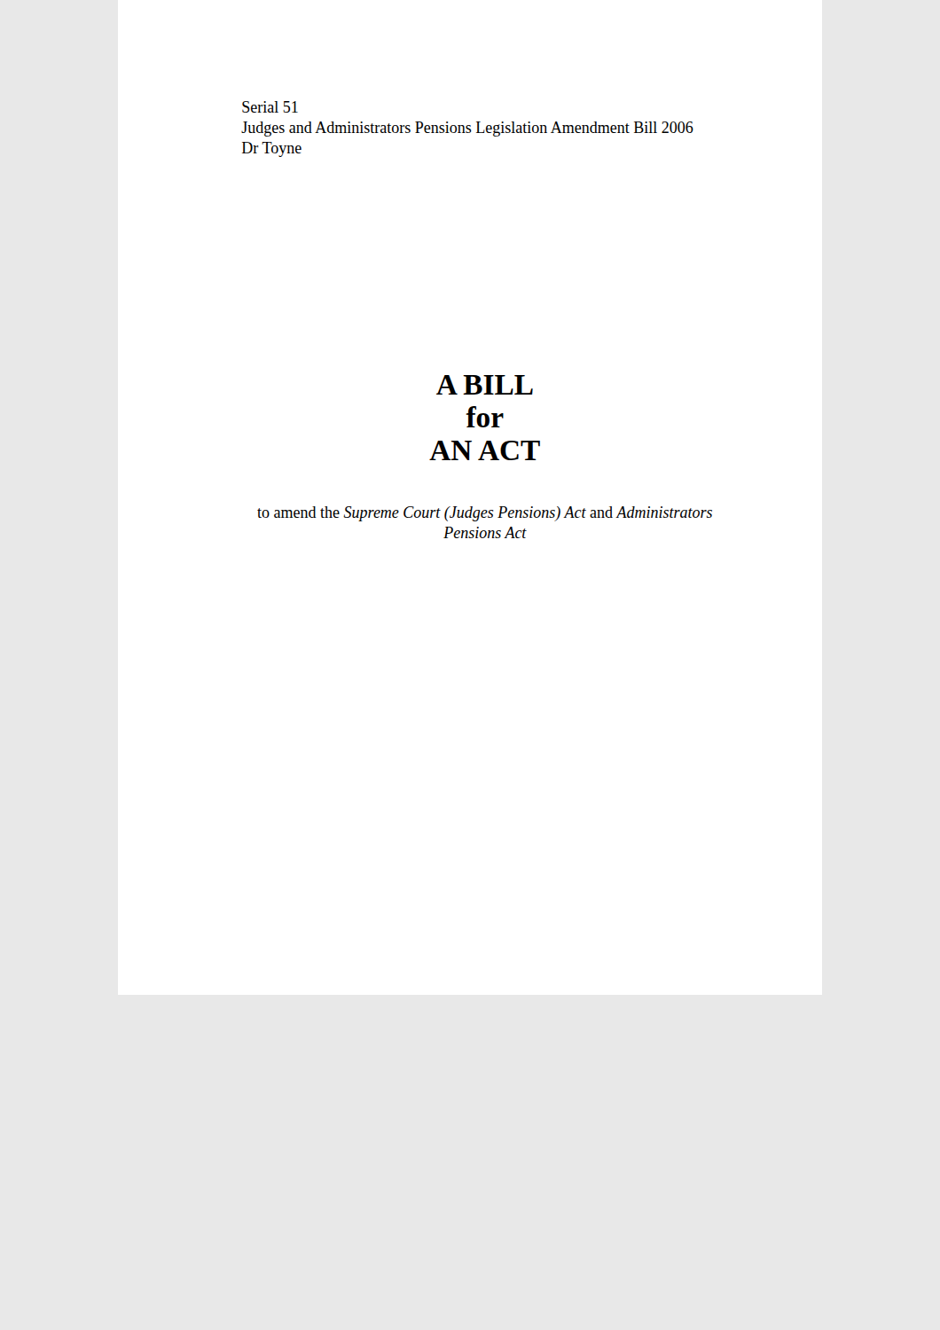Serial 51
Judges and Administrators Pensions Legislation Amendment Bill 2006
Dr Toyne
A BILL
for
AN ACT
to amend the Supreme Court (Judges Pensions) Act and Administrators Pensions Act